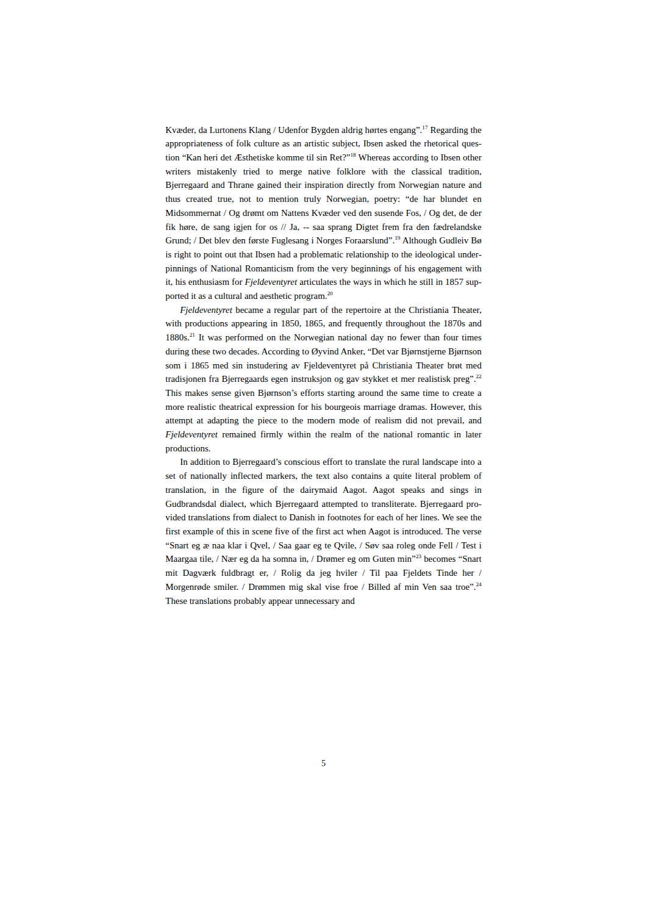Kvæder, da Lurtonens Klang / Udenfor Bygden aldrig hørtes engang”.17 Regarding the appropriateness of folk culture as an artistic subject, Ibsen asked the rhetorical question “Kan heri det Æsthetiske komme til sin Ret?”18 Whereas according to Ibsen other writers mistakenly tried to merge native folklore with the classical tradition, Bjerregaard and Thrane gained their inspiration directly from Norwegian nature and thus created true, not to mention truly Norwegian, poetry: “de har blundet en Midsommernat / Og drømt om Nattens Kvæder ved den susende Fos, / Og det, de der fik høre, de sang igjen for os // Ja, -- saa sprang Digtet frem fra den fædrelandske Grund; / Det blev den første Fuglesang i Norges Foraarslund”.19 Although Gudleiv Bø is right to point out that Ibsen had a problematic relationship to the ideological underpinnings of National Romanticism from the very beginnings of his engagement with it, his enthusiasm for Fjeldeventyret articulates the ways in which he still in 1857 supported it as a cultural and aesthetic program.20
Fjeldeventyret became a regular part of the repertoire at the Christiania Theater, with productions appearing in 1850, 1865, and frequently throughout the 1870s and 1880s.21 It was performed on the Norwegian national day no fewer than four times during these two decades. According to Øyvind Anker, “Det var Bjørnstjerne Bjørnson som i 1865 med sin instudering av Fjeldeventyret på Christiania Theater brøt med tradisjonen fra Bjerregaards egen instruksjon og gav stykket et mer realistisk preg”.22 This makes sense given Bjørnson’s efforts starting around the same time to create a more realistic theatrical expression for his bourgeois marriage dramas. However, this attempt at adapting the piece to the modern mode of realism did not prevail, and Fjeldeventyret remained firmly within the realm of the national romantic in later productions.
In addition to Bjerregaard’s conscious effort to translate the rural landscape into a set of nationally inflected markers, the text also contains a quite literal problem of translation, in the figure of the dairymaid Aagot. Aagot speaks and sings in Gudbrandsdal dialect, which Bjerregaard attempted to transliterate. Bjerregaard provided translations from dialect to Danish in footnotes for each of her lines. We see the first example of this in scene five of the first act when Aagot is introduced. The verse “Snart eg æ naa klar i Qvel, / Saa gaar eg te Qvile, / Søv saa roleg onde Fell / Test i Maargaa tile, / Nær eg da ha somna in, / Drømer eg om Guten min”23 becomes “Snart mit Dagværk fuldbragt er, / Rolig da jeg hviler / Til paa Fjeldets Tinde her / Morgenrøde smiler. / Drømmen mig skal vise froe / Billed af min Ven saa troe”.24 These translations probably appear unnecessary and
5